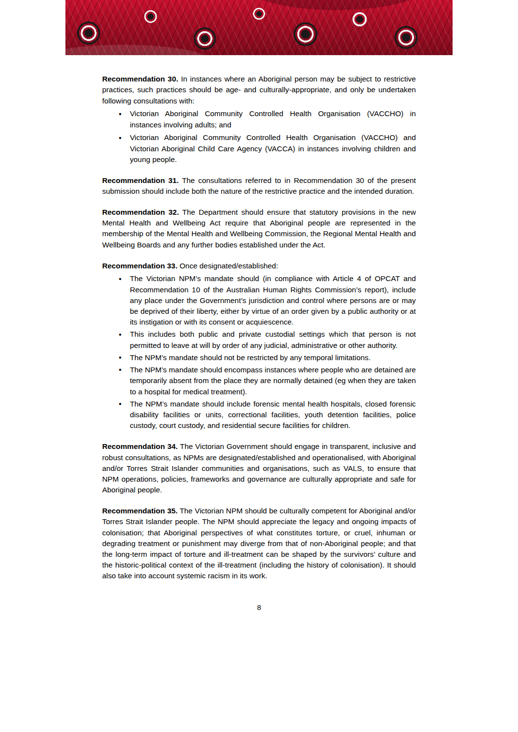Recommendation 30. In instances where an Aboriginal person may be subject to restrictive practices, such practices should be age- and culturally-appropriate, and only be undertaken following consultations with:
Victorian Aboriginal Community Controlled Health Organisation (VACCHO) in instances involving adults; and
Victorian Aboriginal Community Controlled Health Organisation (VACCHO) and Victorian Aboriginal Child Care Agency (VACCA) in instances involving children and young people.
Recommendation 31. The consultations referred to in Recommendation 30 of the present submission should include both the nature of the restrictive practice and the intended duration.
Recommendation 32. The Department should ensure that statutory provisions in the new Mental Health and Wellbeing Act require that Aboriginal people are represented in the membership of the Mental Health and Wellbeing Commission, the Regional Mental Health and Wellbeing Boards and any further bodies established under the Act.
Recommendation 33. Once designated/established:
The Victorian NPM’s mandate should (in compliance with Article 4 of OPCAT and Recommendation 10 of the Australian Human Rights Commission’s report), include any place under the Government’s jurisdiction and control where persons are or may be deprived of their liberty, either by virtue of an order given by a public authority or at its instigation or with its consent or acquiescence.
This includes both public and private custodial settings which that person is not permitted to leave at will by order of any judicial, administrative or other authority.
The NPM’s mandate should not be restricted by any temporal limitations.
The NPM’s mandate should encompass instances where people who are detained are temporarily absent from the place they are normally detained (eg when they are taken to a hospital for medical treatment).
The NPM’s mandate should include forensic mental health hospitals, closed forensic disability facilities or units, correctional facilities, youth detention facilities, police custody, court custody, and residential secure facilities for children.
Recommendation 34. The Victorian Government should engage in transparent, inclusive and robust consultations, as NPMs are designated/established and operationalised, with Aboriginal and/or Torres Strait Islander communities and organisations, such as VALS, to ensure that NPM operations, policies, frameworks and governance are culturally appropriate and safe for Aboriginal people.
Recommendation 35. The Victorian NPM should be culturally competent for Aboriginal and/or Torres Strait Islander people. The NPM should appreciate the legacy and ongoing impacts of colonisation; that Aboriginal perspectives of what constitutes torture, or cruel, inhuman or degrading treatment or punishment may diverge from that of non-Aboriginal people; and that the long-term impact of torture and ill-treatment can be shaped by the survivors’ culture and the historic-political context of the ill-treatment (including the history of colonisation). It should also take into account systemic racism in its work.
8